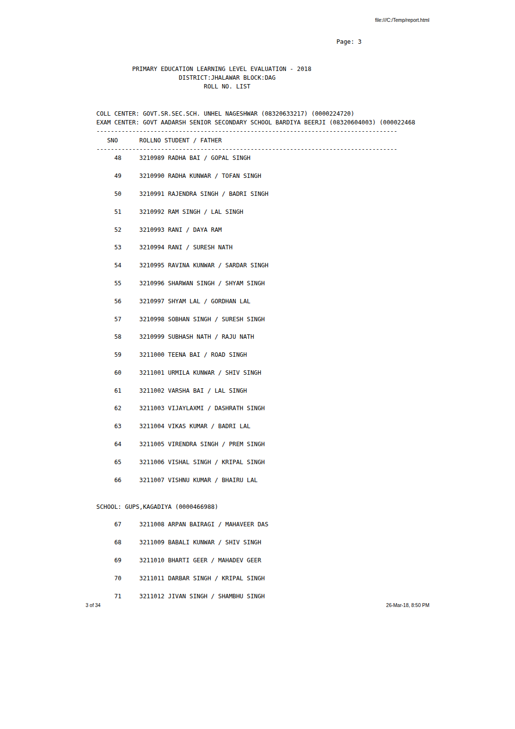file:///C:/Temp/report.html
                                                                      Page: 3


             PRIMARY EDUCATION LEARNING LEVEL EVALUATION - 2018
                          DISTRICT:JHALAWAR BLOCK:DAG
                                 ROLL NO. LIST


   COLL CENTER: GOVT.SR.SEC.SCH. UNHEL NAGESHWAR (08320633217) (0000224720)
   EXAM CENTER: GOVT AADARSH SENIOR SECONDARY SCHOOL BARDIYA BEERJI (08320604003) (000022468
   ------------------------------------------------------------------------------------
      SNO      ROLLNO STUDENT / FATHER
   ------------------------------------------------------------------------------------
        48     3210989 RADHA BAI / GOPAL SINGH

        49     3210990 RADHA KUNWAR / TOFAN SINGH

        50     3210991 RAJENDRA SINGH / BADRI SINGH

        51     3210992 RAM SINGH / LAL SINGH

        52     3210993 RANI / DAYA RAM

        53     3210994 RANI / SURESH NATH

        54     3210995 RAVINA KUNWAR / SARDAR SINGH

        55     3210996 SHARWAN SINGH / SHYAM SINGH

        56     3210997 SHYAM LAL / GORDHAN LAL

        57     3210998 SOBHAN SINGH / SURESH SINGH

        58     3210999 SUBHASH NATH / RAJU NATH

        59     3211000 TEENA BAI / ROAD SINGH

        60     3211001 URMILA KUNWAR / SHIV SINGH

        61     3211002 VARSHA BAI / LAL SINGH

        62     3211003 VIJAYLAXMI / DASHRATH SINGH

        63     3211004 VIKAS KUMAR / BADRI LAL

        64     3211005 VIRENDRA SINGH / PREM SINGH

        65     3211006 VISHAL SINGH / KRIPAL SINGH

        66     3211007 VISHNU KUMAR / BHAIRU LAL


   SCHOOL: GUPS,KAGADIYA (0000466988)

        67     3211008 ARPAN BAIRAGI / MAHAVEER DAS

        68     3211009 BABALI KUNWAR / SHIV SINGH

        69     3211010 BHARTI GEER / MAHADEV GEER

        70     3211011 DARBAR SINGH / KRIPAL SINGH

        71     3211012 JIVAN SINGH / SHAMBHU SINGH
3 of 34 26-Mar-18, 8:50 PM